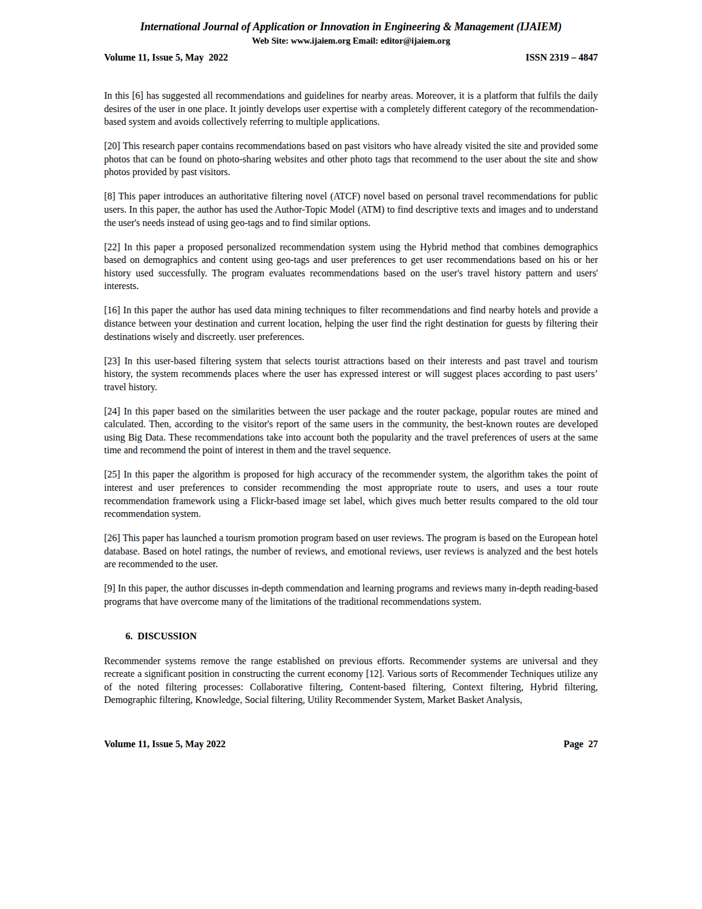International Journal of Application or Innovation in Engineering & Management (IJAIEM)
Web Site: www.ijaiem.org Email: editor@ijaiem.org
Volume 11, Issue 5, May 2022 ISSN 2319 – 4847
In this [6] has suggested all recommendations and guidelines for nearby areas. Moreover, it is a platform that fulfils the daily desires of the user in one place. It jointly develops user expertise with a completely different category of the recommendation-based system and avoids collectively referring to multiple applications.
[20] This research paper contains recommendations based on past visitors who have already visited the site and provided some photos that can be found on photo-sharing websites and other photo tags that recommend to the user about the site and show photos provided by past visitors.
[8] This paper introduces an authoritative filtering novel (ATCF) novel based on personal travel recommendations for public users. In this paper, the author has used the Author-Topic Model (ATM) to find descriptive texts and images and to understand the user's needs instead of using geo-tags and to find similar options.
[22] In this paper a proposed personalized recommendation system using the Hybrid method that combines demographics based on demographics and content using geo-tags and user preferences to get user recommendations based on his or her history used successfully. The program evaluates recommendations based on the user's travel history pattern and users' interests.
[16] In this paper the author has used data mining techniques to filter recommendations and find nearby hotels and provide a distance between your destination and current location, helping the user find the right destination for guests by filtering their destinations wisely and discreetly. user preferences.
[23] In this user-based filtering system that selects tourist attractions based on their interests and past travel and tourism history, the system recommends places where the user has expressed interest or will suggest places according to past users’ travel history.
[24] In this paper based on the similarities between the user package and the router package, popular routes are mined and calculated. Then, according to the visitor's report of the same users in the community, the best-known routes are developed using Big Data. These recommendations take into account both the popularity and the travel preferences of users at the same time and recommend the point of interest in them and the travel sequence.
[25] In this paper the algorithm is proposed for high accuracy of the recommender system, the algorithm takes the point of interest and user preferences to consider recommending the most appropriate route to users, and uses a tour route recommendation framework using a Flickr-based image set label, which gives much better results compared to the old tour recommendation system.
[26] This paper has launched a tourism promotion program based on user reviews. The program is based on the European hotel database. Based on hotel ratings, the number of reviews, and emotional reviews, user reviews is analyzed and the best hotels are recommended to the user.
[9] In this paper, the author discusses in-depth commendation and learning programs and reviews many in-depth reading-based programs that have overcome many of the limitations of the traditional recommendations system.
6. DISCUSSION
Recommender systems remove the range established on previous efforts. Recommender systems are universal and they recreate a significant position in constructing the current economy [12]. Various sorts of Recommender Techniques utilize any of the noted filtering processes: Collaborative filtering, Content-based filtering, Context filtering, Hybrid filtering, Demographic filtering, Knowledge, Social filtering, Utility Recommender System, Market Basket Analysis,
Volume 11, Issue 5, May 2022 Page 27